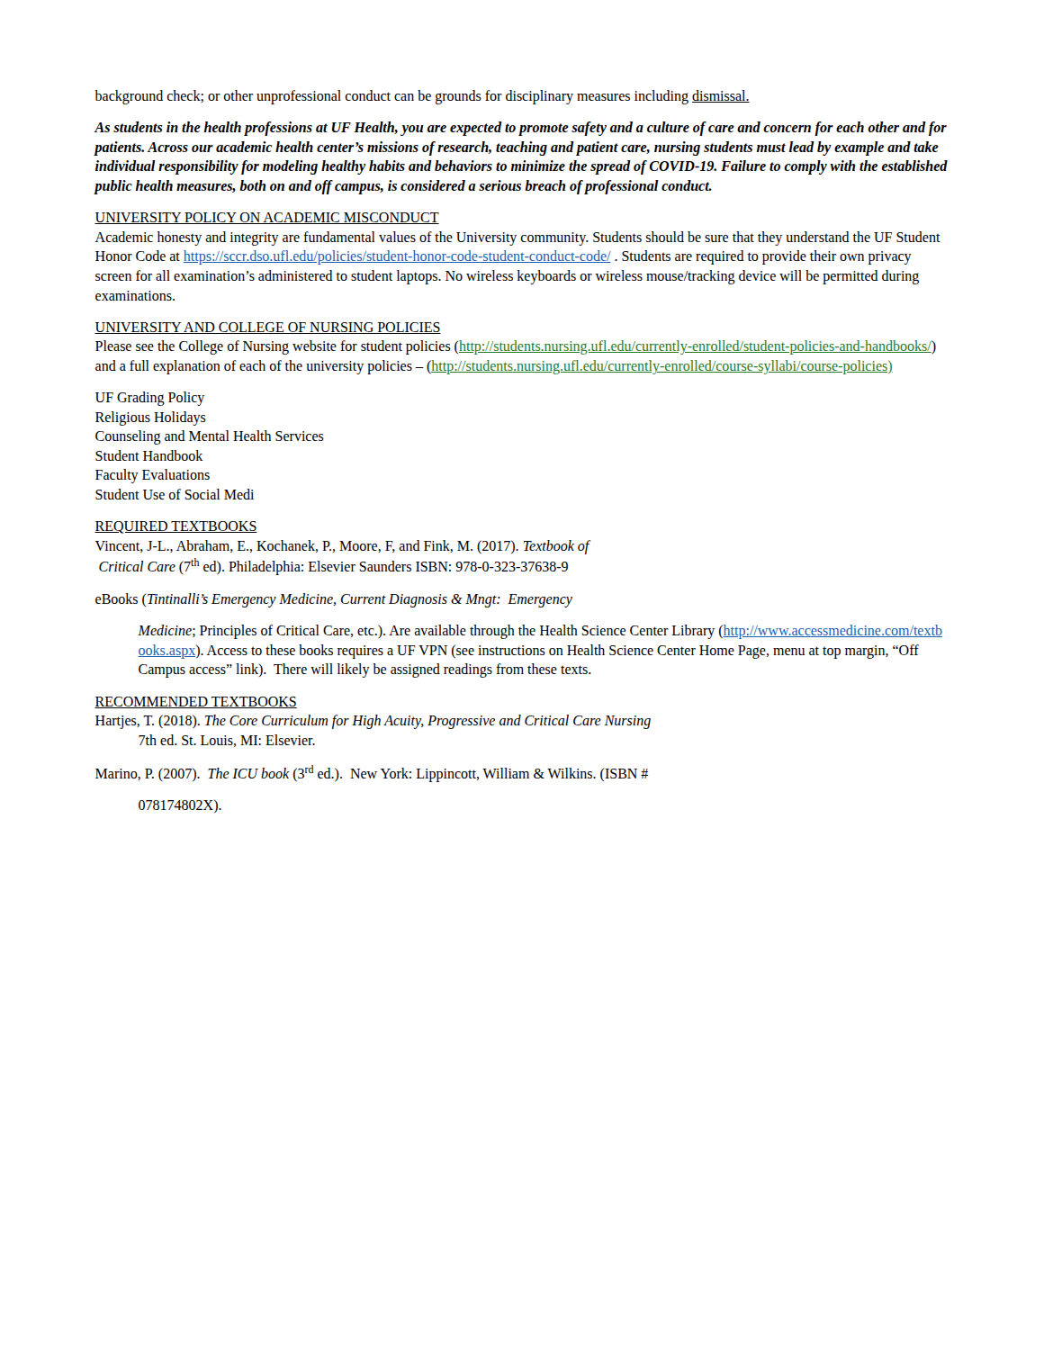background check; or other unprofessional conduct can be grounds for disciplinary measures including dismissal.
As students in the health professions at UF Health, you are expected to promote safety and a culture of care and concern for each other and for patients. Across our academic health center’s missions of research, teaching and patient care, nursing students must lead by example and take individual responsibility for modeling healthy habits and behaviors to minimize the spread of COVID-19. Failure to comply with the established public health measures, both on and off campus, is considered a serious breach of professional conduct.
UNIVERSITY POLICY ON ACADEMIC MISCONDUCT
Academic honesty and integrity are fundamental values of the University community. Students should be sure that they understand the UF Student Honor Code at https://sccr.dso.ufl.edu/policies/student-honor-code-student-conduct-code/ . Students are required to provide their own privacy screen for all examination’s administered to student laptops. No wireless keyboards or wireless mouse/tracking device will be permitted during examinations.
UNIVERSITY AND COLLEGE OF NURSING POLICIES
Please see the College of Nursing website for student policies (http://students.nursing.ufl.edu/currently-enrolled/student-policies-and-handbooks/) and a full explanation of each of the university policies – (http://students.nursing.ufl.edu/currently-enrolled/course-syllabi/course-policies)
UF Grading Policy
Religious Holidays
Counseling and Mental Health Services
Student Handbook
Faculty Evaluations
Student Use of Social Medi
REQUIRED TEXTBOOKS
Vincent, J-L., Abraham, E., Kochanek, P., Moore, F, and Fink, M. (2017). Textbook of
Critical Care (7th ed). Philadelphia: Elsevier Saunders ISBN: 978-0-323-37638-9
eBooks (Tintinalli’s Emergency Medicine, Current Diagnosis & Mngt: Emergency
Medicine; Principles of Critical Care, etc.). Are available through the Health Science Center Library (http://www.accessmedicine.com/textbooks.aspx). Access to these books requires a UF VPN (see instructions on Health Science Center Home Page, menu at top margin, “Off Campus access” link). There will likely be assigned readings from these texts.
RECOMMENDED TEXTBOOKS
Hartjes, T. (2018). The Core Curriculum for High Acuity, Progressive and Critical Care Nursing
7th ed. St. Louis, MI: Elsevier.
Marino, P. (2007). The ICU book (3rd ed.). New York: Lippincott, William & Wilkins. (ISBN #
078174802X).